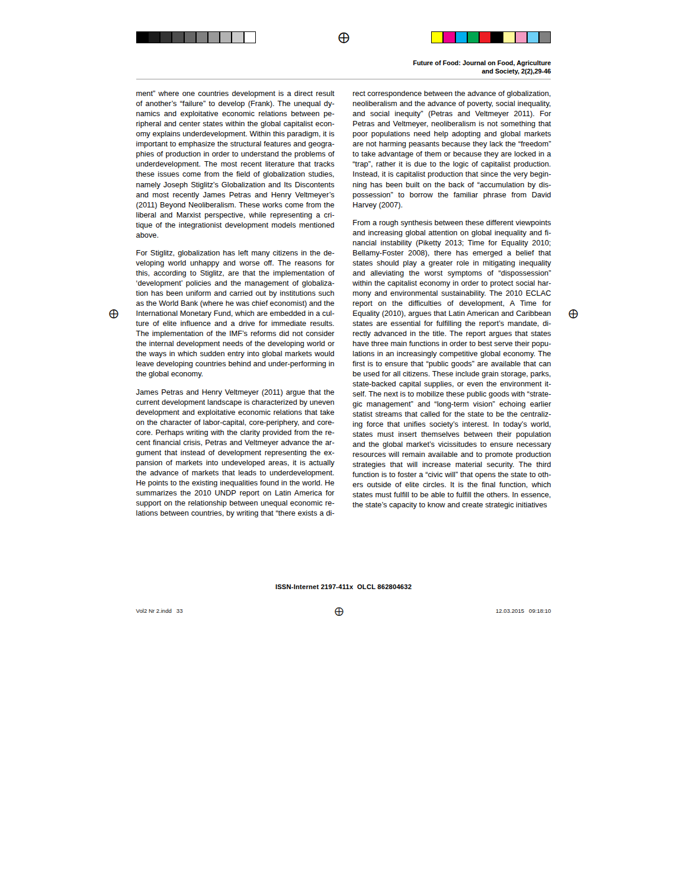⨁
⨁
⨁
Future of Food: Journal on Food, Agriculture
and Society, 2(2),29-46
ment” where one countries development is a direct result of another’s “failure” to develop (Frank). The unequal dynamics and exploitative economic relations between peripheral and center states within the global capitalist economy explains underdevelopment. Within this paradigm, it is important to emphasize the structural features and geographies of production in order to understand the problems of underdevelopment. The most recent literature that tracks these issues come from the field of globalization studies, namely Joseph Stiglitz’s Globalization and Its Discontents and most recently James Petras and Henry Veltmeyer’s (2011) Beyond Neoliberalism. These works come from the liberal and Marxist perspective, while representing a critique of the integrationist development models mentioned above.
For Stiglitz, globalization has left many citizens in the developing world unhappy and worse off. The reasons for this, according to Stiglitz, are that the implementation of ‘development’ policies and the management of globalization has been uniform and carried out by institutions such as the World Bank (where he was chief economist) and the International Monetary Fund, which are embedded in a culture of elite influence and a drive for immediate results. The implementation of the IMF’s reforms did not consider the internal development needs of the developing world or the ways in which sudden entry into global markets would leave developing countries behind and under-performing in the global economy.
James Petras and Henry Veltmeyer (2011) argue that the current development landscape is characterized by uneven development and exploitative economic relations that take on the character of labor-capital, core-periphery, and core-core. Perhaps writing with the clarity provided from the recent financial crisis, Petras and Veltmeyer advance the argument that instead of development representing the expansion of markets into undeveloped areas, it is actually the advance of markets that leads to underdevelopment. He points to the existing inequalities found in the world. He summarizes the 2010 UNDP report on Latin America for support on the relationship between unequal economic relations between countries, by writing that “there exists a direct correspondence between the advance of globalization, neoliberalism and the advance of poverty, social inequality, and social inequity” (Petras and Veltmeyer 2011). For Petras and Veltmeyer, neoliberalism is not something that poor populations need help adopting and global markets are not harming peasants because they lack the “freedom” to take advantage of them or because they are locked in a “trap”, rather it is due to the logic of capitalist production. Instead, it is capitalist production that since the very beginning has been built on the back of “accumulation by dispossession” to borrow the familiar phrase from David Harvey (2007).
From a rough synthesis between these different viewpoints and increasing global attention on global inequality and financial instability (Piketty 2013; Time for Equality 2010; Bellamy-Foster 2008), there has emerged a belief that states should play a greater role in mitigating inequality and alleviating the worst symptoms of “dispossession” within the capitalist economy in order to protect social harmony and environmental sustainability. The 2010 ECLAC report on the difficulties of development, A Time for Equality (2010), argues that Latin American and Caribbean states are essential for fulfilling the report’s mandate, directly advanced in the title. The report argues that states have three main functions in order to best serve their populations in an increasingly competitive global economy. The first is to ensure that “public goods” are available that can be used for all citizens. These include grain storage, parks, state-backed capital supplies, or even the environment itself. The next is to mobilize these public goods with “strategic management” and “long-term vision” echoing earlier statist streams that called for the state to be the centralizing force that unifies society’s interest. In today’s world, states must insert themselves between their population and the global market’s vicissitudes to ensure necessary resources will remain available and to promote production strategies that will increase material security. The third function is to foster a “civic will” that opens the state to others outside of elite circles. It is the final function, which states must fulfill to be able to fulfill the others. In essence, the state’s capacity to know and create strategic initiatives
ISSN-Internet 2197-411x OLCL 862804632
Vol2 Nr 2.indd 33
⨁
12.03.2015 09:18:10